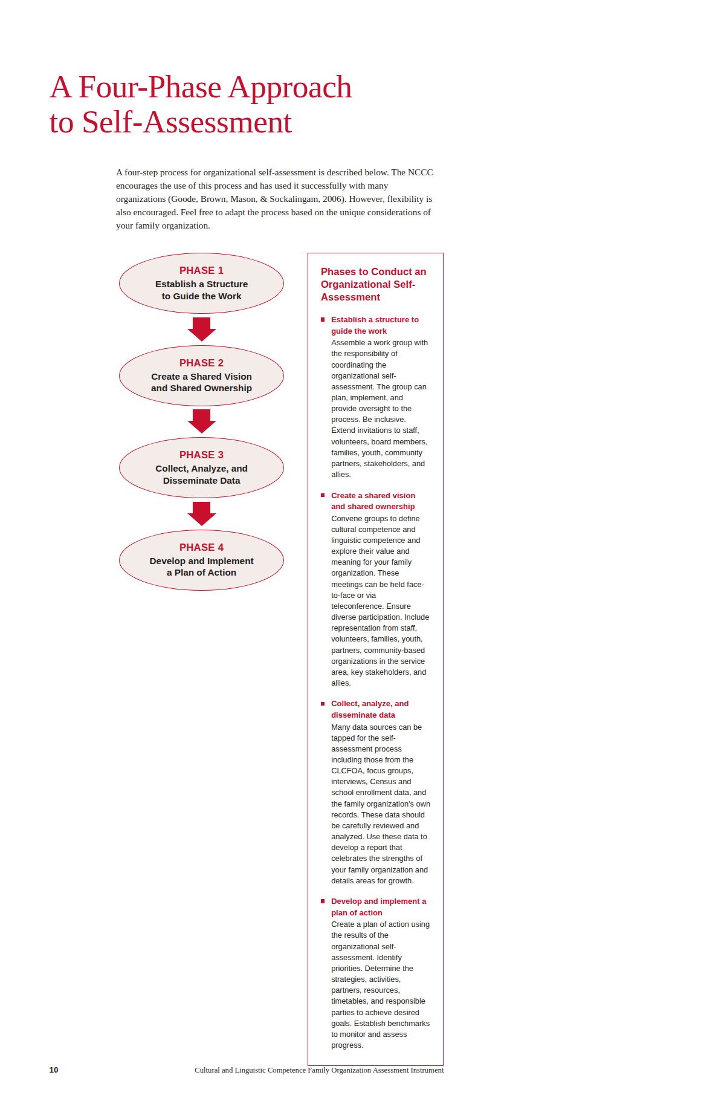A Four-Phase Approach
to Self-Assessment
A four-step process for organizational self-assessment is described below. The NCCC encourages the use of this process and has used it successfully with many organizations (Goode, Brown, Mason, & Sockalingam, 2006). However, flexibility is also encouraged. Feel free to adapt the process based on the unique considerations of your family organization.
PHASE 1
Establish a Structure
to Guide the Work
PHASE 2
Create a Shared Vision
and Shared Ownership
PHASE 3
Collect, Analyze, and
Disseminate Data
PHASE 4
Develop and Implement
a Plan of Action
Phases to Conduct an
Organizational Self-Assessment
Establish a structure to guide the work Assemble a work group with the responsibility of coordinating the organizational self-assessment. The group can plan, implement, and provide oversight to the process. Be inclusive. Extend invitations to staff, volunteers, board members, families, youth, community partners, stakeholders, and allies.
Create a shared vision and shared ownership Convene groups to define cultural competence and linguistic competence and explore their value and meaning for your family organization. These meetings can be held face-to-face or via teleconference. Ensure diverse participation. Include representation from staff, volunteers, families, youth, partners, community-based organizations in the service area, key stakeholders, and allies.
Collect, analyze, and disseminate data Many data sources can be tapped for the self-assessment process including those from the CLCFOA, focus groups, interviews, Census and school enrollment data, and the family organization's own records. These data should be carefully reviewed and analyzed. Use these data to develop a report that celebrates the strengths of your family organization and details areas for growth.
Develop and implement a plan of action Create a plan of action using the results of the organizational self-assessment. Identify priorities. Determine the strategies, activities, partners, resources, timetables, and responsible parties to achieve desired goals. Establish benchmarks to monitor and assess progress.
10 Cultural and Linguistic Competence Family Organization Assessment Instrument